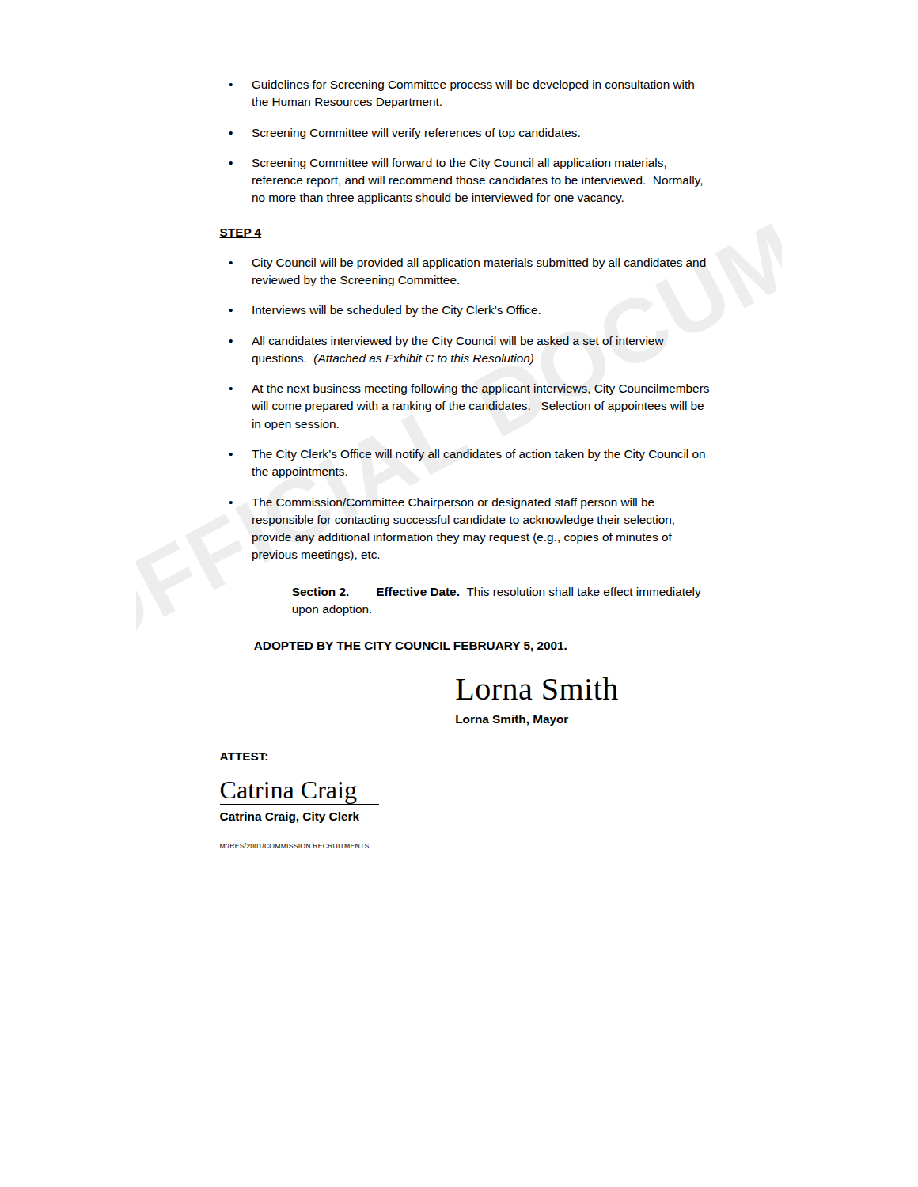•
Guidelines for Screening Committee process will be developed in consultation with the Human Resources Department.
•
Screening Committee will verify references of top candidates.
•
Screening Committee will forward to the City Council all application materials, reference report, and will recommend those candidates to be interviewed. Normally, no more than three applicants should be interviewed for one vacancy.
STEP 4
•
City Council will be provided all application materials submitted by all candidates and reviewed by the Screening Committee.
•
Interviews will be scheduled by the City Clerk’s Office.
•
All candidates interviewed by the City Council will be asked a set of interview questions. (Attached as Exhibit C to this Resolution)
•
At the next business meeting following the applicant interviews, City Councilmembers will come prepared with a ranking of the candidates. Selection of appointees will be in open session.
•
The City Clerk’s Office will notify all candidates of action taken by the City Council on the appointments.
•
The Commission/Committee Chairperson or designated staff person will be responsible for contacting successful candidate to acknowledge their selection, provide any additional information they may request (e.g., copies of minutes of previous meetings), etc.
Section 2. Effective Date. This resolution shall take effect immediately upon adoption.
ADOPTED BY THE CITY COUNCIL FEBRUARY 5, 2001.
Lorna Smith
Lorna Smith, Mayor
ATTEST:
Catrina Craig
Catrina Craig, City Clerk
M:/RES/2001/COMMISSION RECRUITMENTS
UNOFFICIAL DOCUMENT